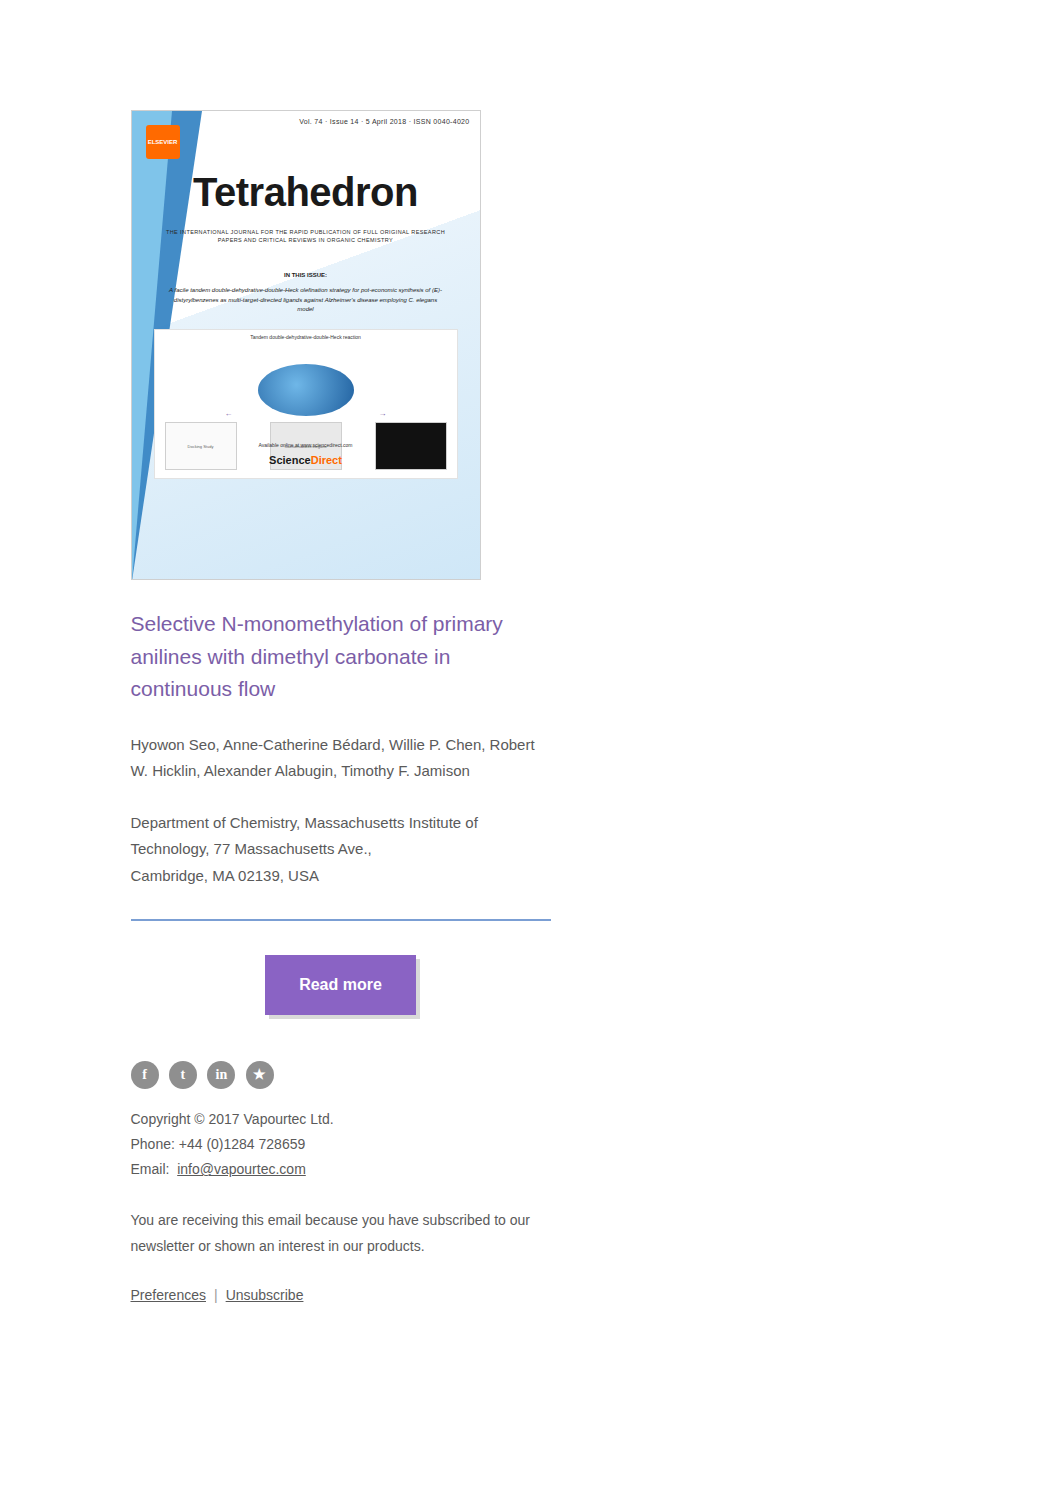Vol. 74 · Issue 14 · 5 April 2018 · ISSN 0040-4020
ELSEVIER
Tetrahedron
The International Journal for the Rapid Publication of Full Original Research Papers and Critical Reviews in Organic Chemistry
IN THIS ISSUE:
A facile tandem double-dehydrative-double-Heck olefination strategy for pot-economic synthesis of (E)-distyrylbenzenes as multi-target-directed ligands against Alzheimer's disease employing C. elegans model
Tandem double-dehydrative-double-Heck reaction
←
→
Docking Study
Caenorhabditis elegans
Reduction in lipid
Available online at www.sciencedirect.com
ScienceDirect
Selective N-monomethylation of primary anilines with dimethyl carbonate in continuous flow
Hyowon Seo, Anne-Catherine Bédard, Willie P. Chen, Robert W. Hicklin, Alexander Alabugin, Timothy F. Jamison
Department of Chemistry, Massachusetts Institute of Technology, 77 Massachusetts Ave.,
Cambridge, MA 02139, USA
Read more
f t in ★
Copyright © 2017 Vapourtec Ltd.
Phone: +44 (0)1284 728659
Email: info@vapourtec.com
You are receiving this email because you have subscribed to our newsletter or shown an interest in our products.
Preferences|Unsubscribe